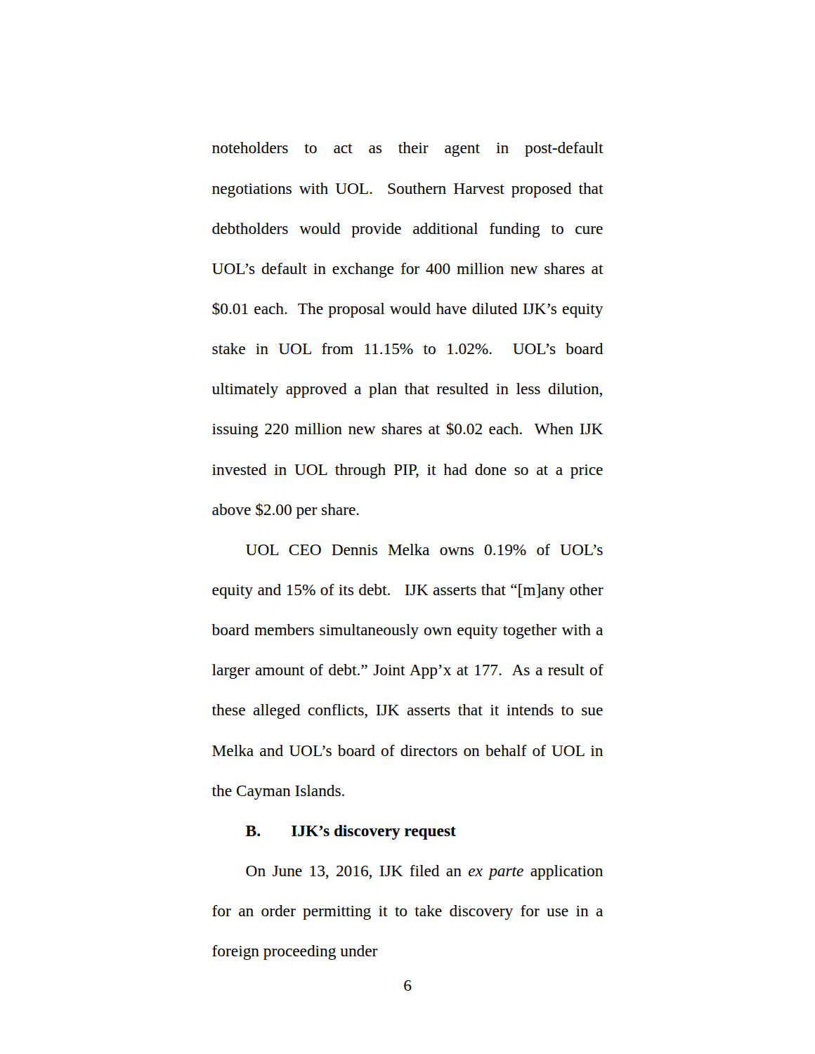noteholders to act as their agent in post-default negotiations with UOL. Southern Harvest proposed that debtholders would provide additional funding to cure UOL’s default in exchange for 400 million new shares at $0.01 each. The proposal would have diluted IJK’s equity stake in UOL from 11.15% to 1.02%. UOL’s board ultimately approved a plan that resulted in less dilution, issuing 220 million new shares at $0.02 each. When IJK invested in UOL through PIP, it had done so at a price above $2.00 per share.
UOL CEO Dennis Melka owns 0.19% of UOL’s equity and 15% of its debt. IJK asserts that “[m]any other board members simultaneously own equity together with a larger amount of debt.” Joint App’x at 177. As a result of these alleged conflicts, IJK asserts that it intends to sue Melka and UOL’s board of directors on behalf of UOL in the Cayman Islands.
B. IJK’s discovery request
On June 13, 2016, IJK filed an ex parte application for an order permitting it to take discovery for use in a foreign proceeding under
6